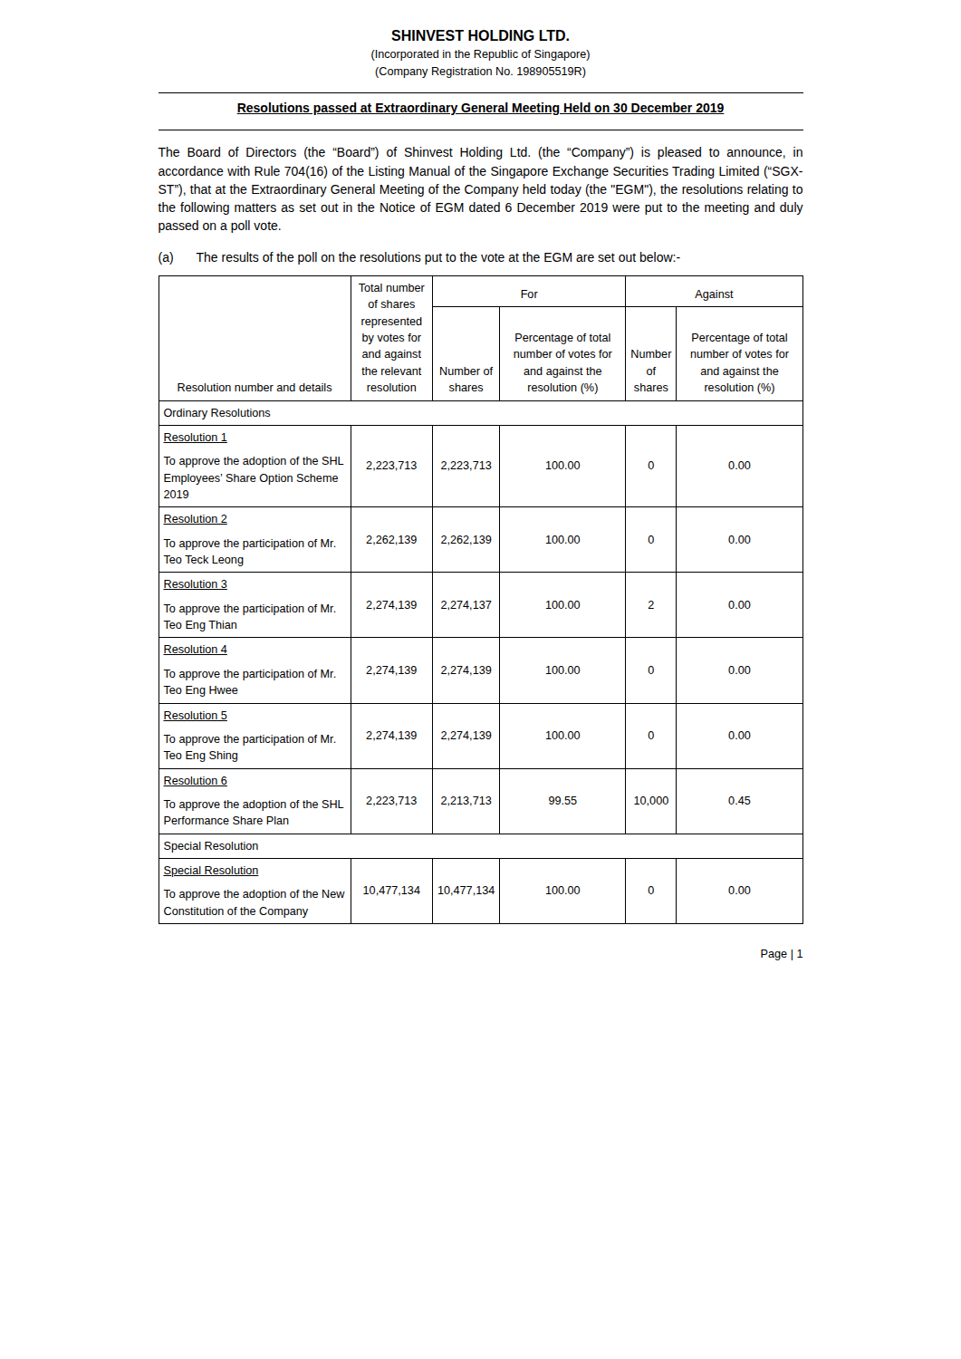SHINVEST HOLDING LTD.
(Incorporated in the Republic of Singapore)
(Company Registration No. 198905519R)
Resolutions passed at Extraordinary General Meeting Held on 30 December 2019
The Board of Directors (the “Board”) of Shinvest Holding Ltd. (the “Company”) is pleased to announce, in accordance with Rule 704(16) of the Listing Manual of the Singapore Exchange Securities Trading Limited (“SGX-ST”), that at the Extraordinary General Meeting of the Company held today (the "EGM"), the resolutions relating to the following matters as set out in the Notice of EGM dated 6 December 2019 were put to the meeting and duly passed on a poll vote.
(a)
The results of the poll on the resolutions put to the vote at the EGM are set out below:-
| Resolution number and details | Total number of shares represented by votes for and against the relevant resolution | For | Against |
| --- | --- | --- | --- |
| Number of shares | Percentage of total number of votes for and against the resolution (%) | Number of shares | Percentage of total number of votes for and against the resolution (%) |
| Ordinary Resolutions |
| Resolution 1 To approve the adoption of the SHL Employees’ Share Option Scheme 2019 | 2,223,713 | 2,223,713 | 100.00 | 0 | 0.00 |
| Resolution 2 To approve the participation of Mr. Teo Teck Leong | 2,262,139 | 2,262,139 | 100.00 | 0 | 0.00 |
| Resolution 3 To approve the participation of Mr. Teo Eng Thian | 2,274,139 | 2,274,137 | 100.00 | 2 | 0.00 |
| Resolution 4 To approve the participation of Mr. Teo Eng Hwee | 2,274,139 | 2,274,139 | 100.00 | 0 | 0.00 |
| Resolution 5 To approve the participation of Mr. Teo Eng Shing | 2,274,139 | 2,274,139 | 100.00 | 0 | 0.00 |
| Resolution 6 To approve the adoption of the SHL Performance Share Plan | 2,223,713 | 2,213,713 | 99.55 | 10,000 | 0.45 |
| Special Resolution |
| Special Resolution To approve the adoption of the New Constitution of the Company | 10,477,134 | 10,477,134 | 100.00 | 0 | 0.00 |
Page | 1